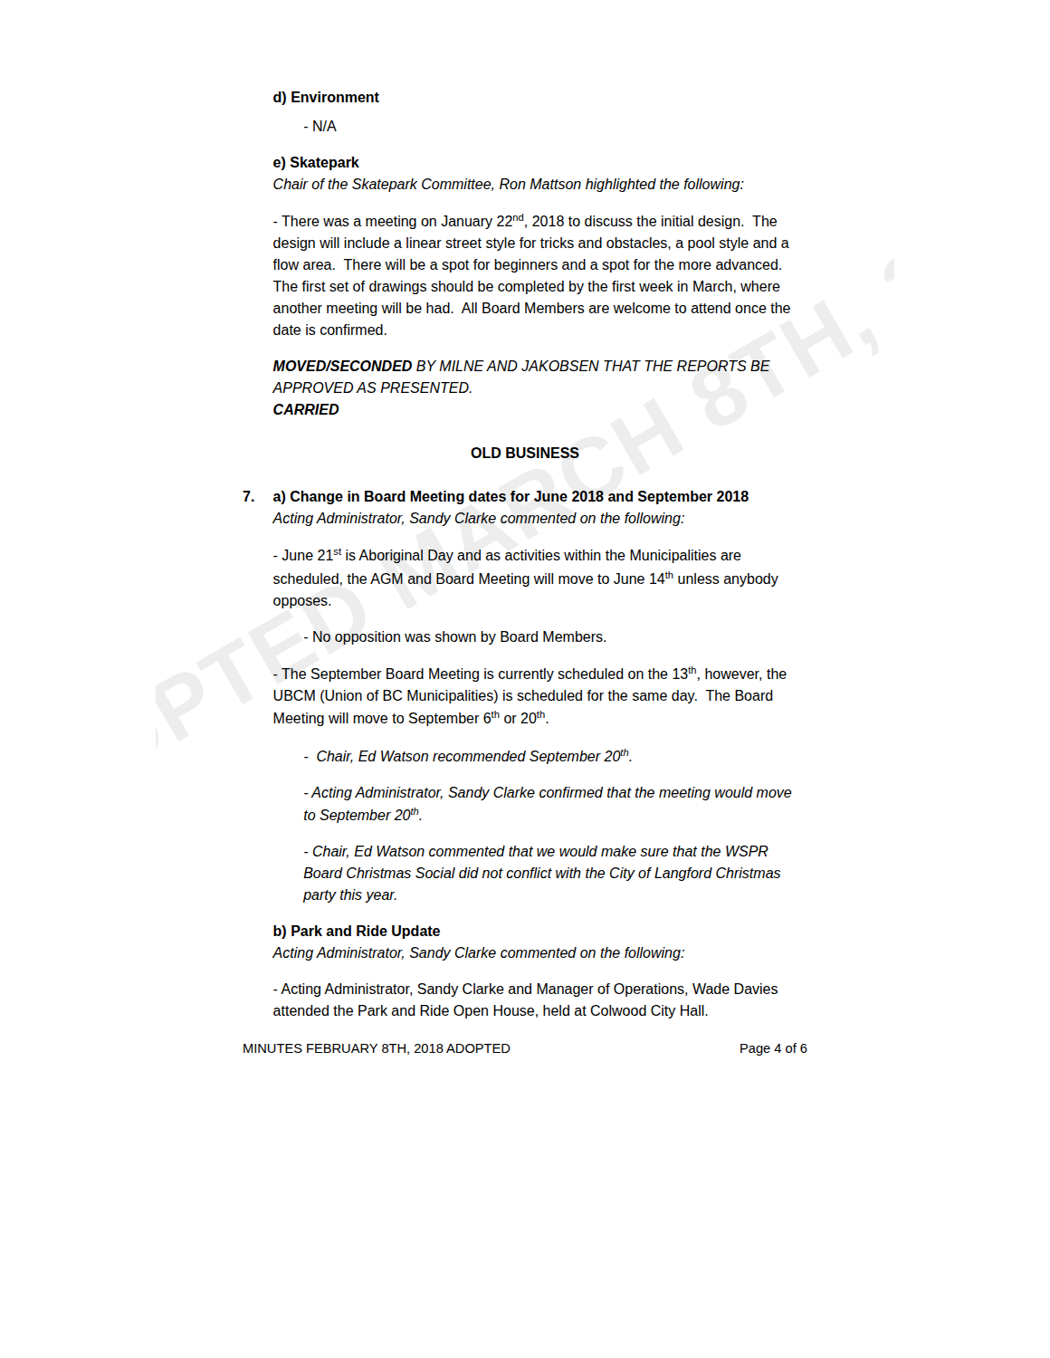ADOPTED MARCH 8TH, 2018
d) Environment
- N/A
e) Skatepark
Chair of the Skatepark Committee, Ron Mattson highlighted the following:
- There was a meeting on January 22nd, 2018 to discuss the initial design. The design will include a linear street style for tricks and obstacles, a pool style and a flow area. There will be a spot for beginners and a spot for the more advanced. The first set of drawings should be completed by the first week in March, where another meeting will be had. All Board Members are welcome to attend once the date is confirmed.
MOVED/SECONDED BY MILNE AND JAKOBSEN THAT THE REPORTS BE APPROVED AS PRESENTED.
CARRIED
OLD BUSINESS
7.
a) Change in Board Meeting dates for June 2018 and September 2018
Acting Administrator, Sandy Clarke commented on the following:
- June 21st is Aboriginal Day and as activities within the Municipalities are scheduled, the AGM and Board Meeting will move to June 14th unless anybody opposes.
- No opposition was shown by Board Members.
- The September Board Meeting is currently scheduled on the 13th, however, the UBCM (Union of BC Municipalities) is scheduled for the same day. The Board Meeting will move to September 6th or 20th.
- Chair, Ed Watson recommended September 20th.
- Acting Administrator, Sandy Clarke confirmed that the meeting would move to September 20th.
- Chair, Ed Watson commented that we would make sure that the WSPR Board Christmas Social did not conflict with the City of Langford Christmas party this year.
b) Park and Ride Update
Acting Administrator, Sandy Clarke commented on the following:
- Acting Administrator, Sandy Clarke and Manager of Operations, Wade Davies attended the Park and Ride Open House, held at Colwood City Hall.
MINUTES FEBRUARY 8TH, 2018 ADOPTED Page 4 of 6